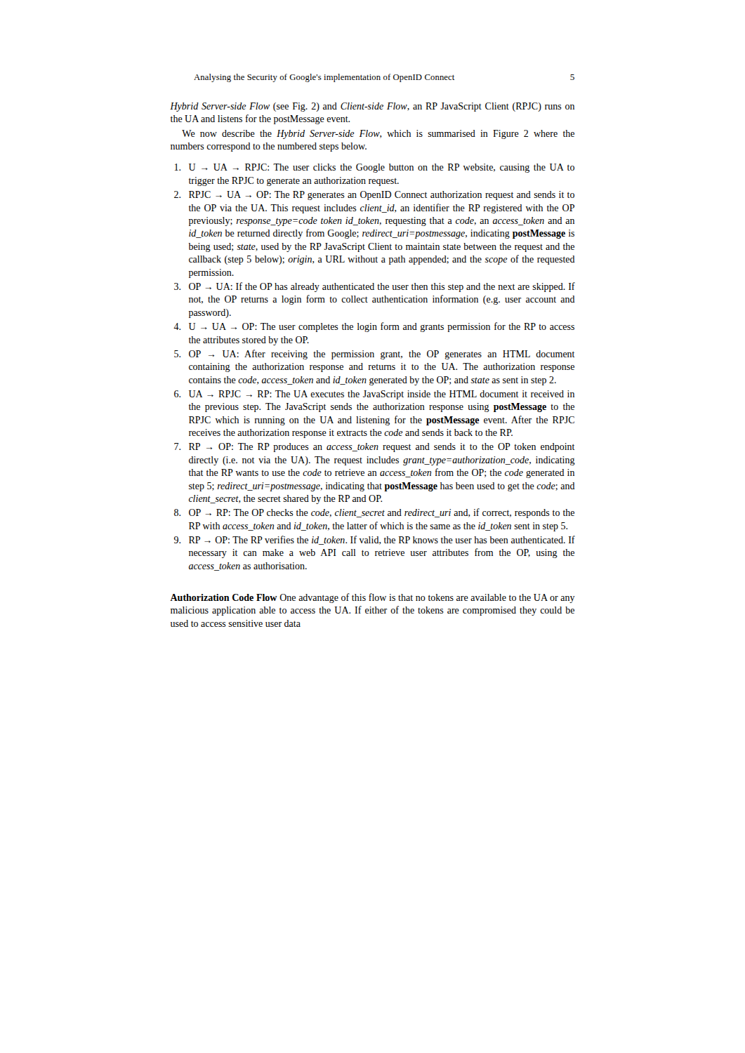Analysing the Security of Google's implementation of OpenID Connect 5
Hybrid Server-side Flow (see Fig. 2) and Client-side Flow, an RP JavaScript Client (RPJC) runs on the UA and listens for the postMessage event.
We now describe the Hybrid Server-side Flow, which is summarised in Figure 2 where the numbers correspond to the numbered steps below.
U → UA → RPJC: The user clicks the Google button on the RP website, causing the UA to trigger the RPJC to generate an authorization request.
RPJC → UA → OP: The RP generates an OpenID Connect authorization request and sends it to the OP via the UA. This request includes client_id, an identifier the RP registered with the OP previously; response_type=code token id_token, requesting that a code, an access_token and an id_token be returned directly from Google; redirect_uri=postmessage, indicating postMessage is being used; state, used by the RP JavaScript Client to maintain state between the request and the callback (step 5 below); origin, a URL without a path appended; and the scope of the requested permission.
OP → UA: If the OP has already authenticated the user then this step and the next are skipped. If not, the OP returns a login form to collect authentication information (e.g. user account and password).
U → UA → OP: The user completes the login form and grants permission for the RP to access the attributes stored by the OP.
OP → UA: After receiving the permission grant, the OP generates an HTML document containing the authorization response and returns it to the UA. The authorization response contains the code, access_token and id_token generated by the OP; and state as sent in step 2.
UA → RPJC → RP: The UA executes the JavaScript inside the HTML document it received in the previous step. The JavaScript sends the authorization response using postMessage to the RPJC which is running on the UA and listening for the postMessage event. After the RPJC receives the authorization response it extracts the code and sends it back to the RP.
RP → OP: The RP produces an access_token request and sends it to the OP token endpoint directly (i.e. not via the UA). The request includes grant_type=authorization_code, indicating that the RP wants to use the code to retrieve an access_token from the OP; the code generated in step 5; redirect_uri=postmessage, indicating that postMessage has been used to get the code; and client_secret, the secret shared by the RP and OP.
OP → RP: The OP checks the code, client_secret and redirect_uri and, if correct, responds to the RP with access_token and id_token, the latter of which is the same as the id_token sent in step 5.
RP → OP: The RP verifies the id_token. If valid, the RP knows the user has been authenticated. If necessary it can make a web API call to retrieve user attributes from the OP, using the access_token as authorisation.
Authorization Code Flow
One advantage of this flow is that no tokens are available to the UA or any malicious application able to access the UA. If either of the tokens are compromised they could be used to access sensitive user data